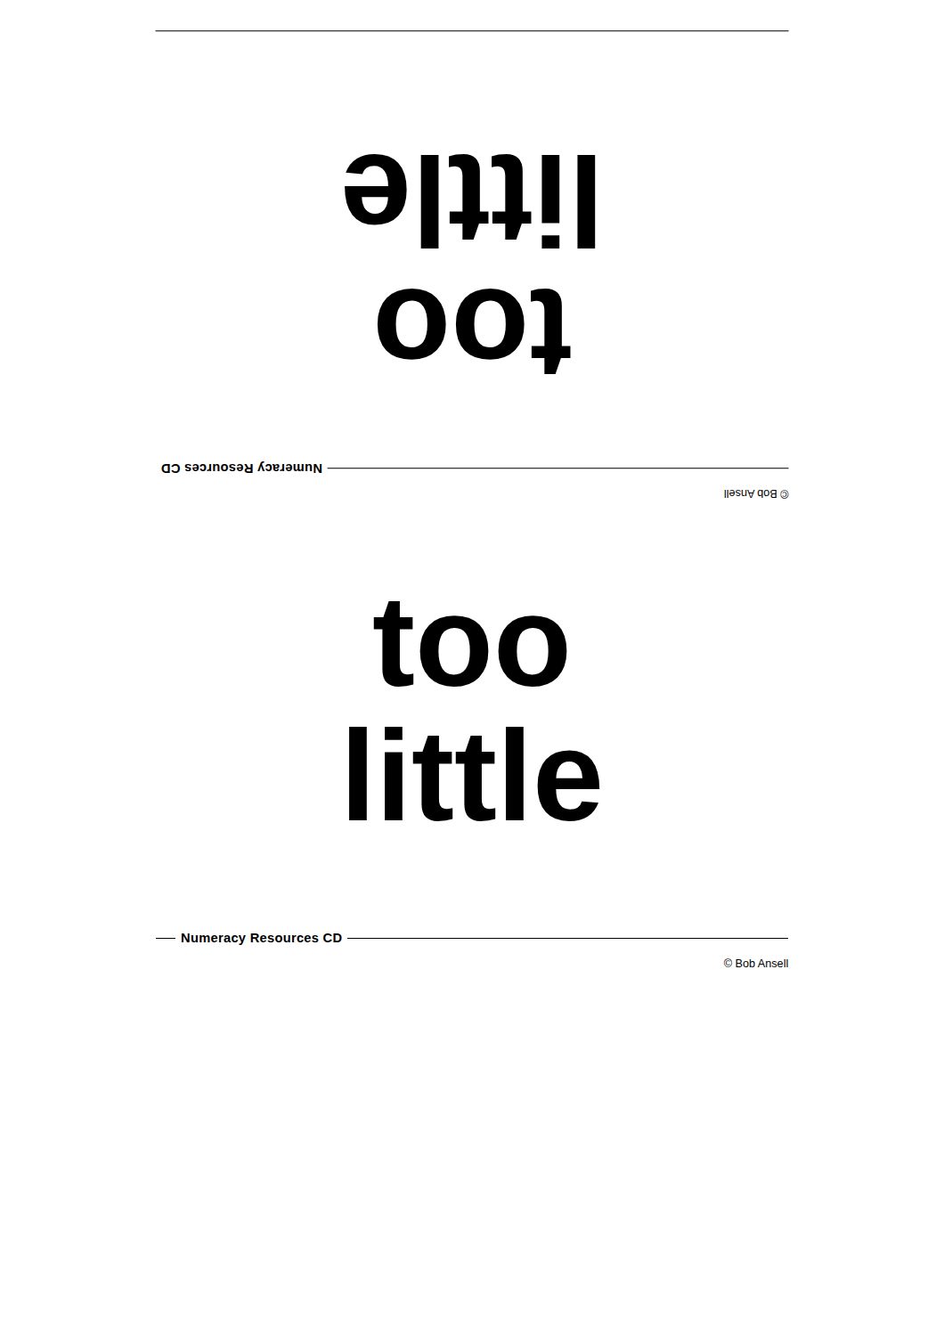© Bob Ansell
Numeracy Resources CD
too little
too little
Numeracy Resources CD
© Bob Ansell